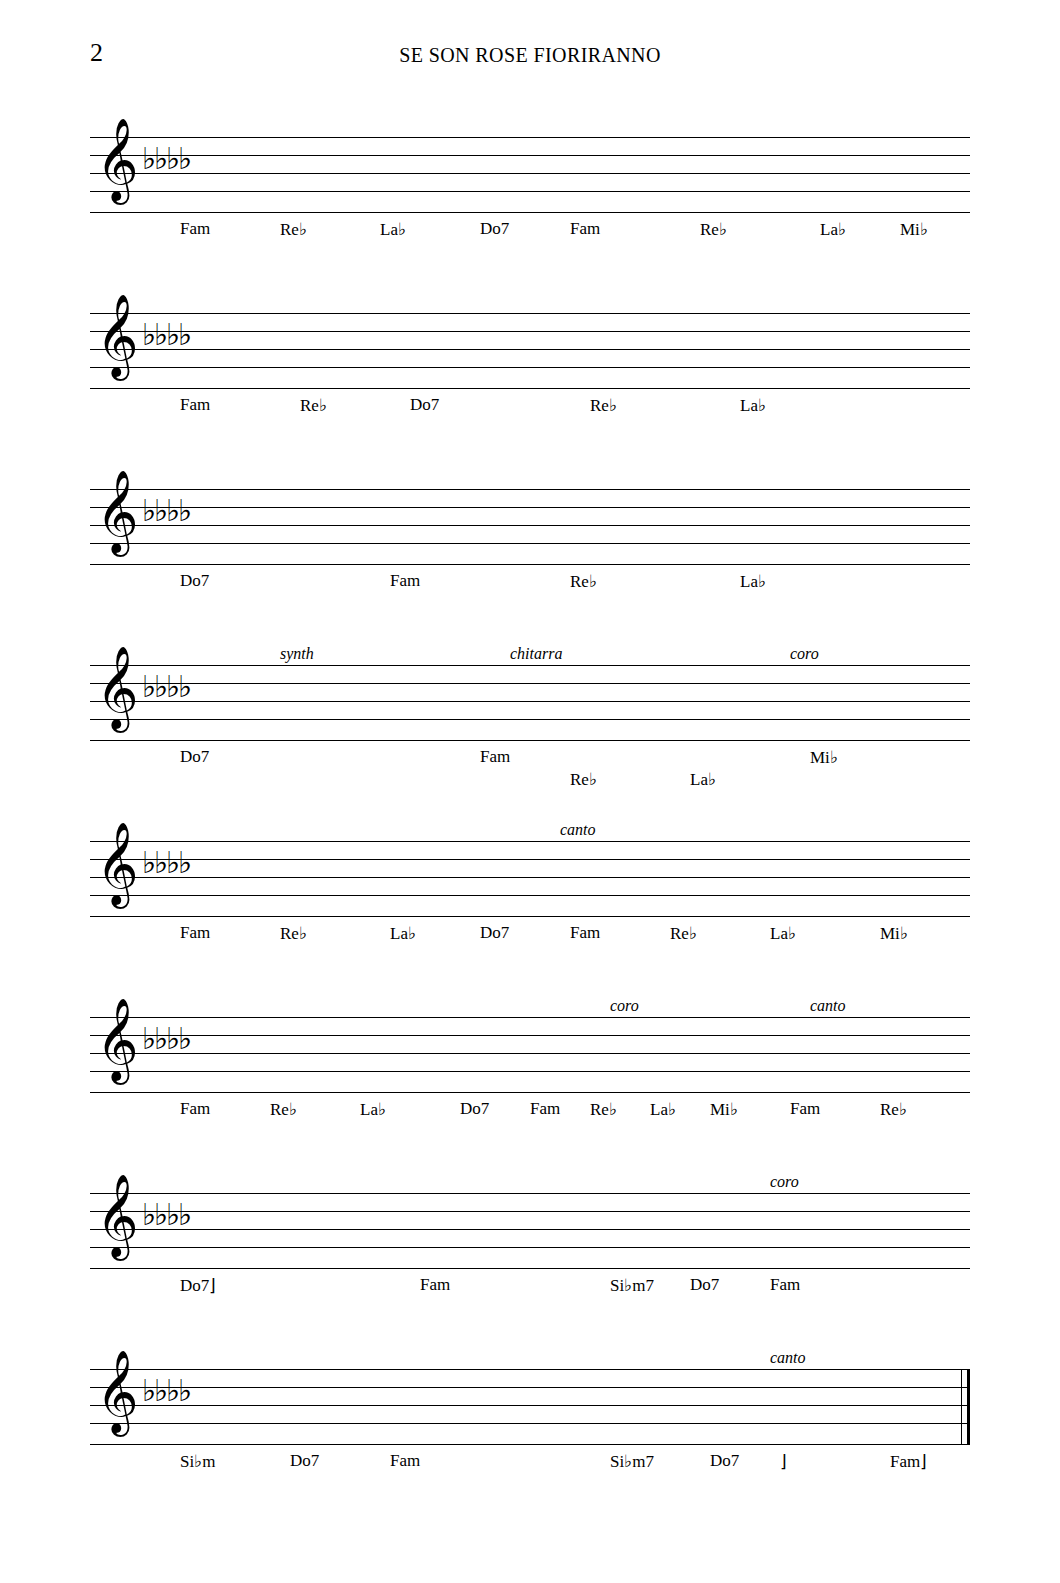2
SE SON ROSE FIORIRANNO
𝄞 ♭♭♭♭
Fam Re♭ La♭ Do7 Fam Re♭ La♭ Mi♭
𝄞 ♭♭♭♭
Fam Re♭ Do7 Re♭ La♭
𝄞 ♭♭♭♭
Do7 Fam Re♭ La♭
synth chitarra coro
𝄞 ♭♭♭♭
Do7 Fam Re♭ La♭ Mi♭
canto
𝄞 ♭♭♭♭
Fam Re♭ La♭ Do7 Fam Re♭ La♭ Mi♭
coro canto
𝄞 ♭♭♭♭
Fam Re♭ La♭ Do7 Fam Re♭ La♭ Mi♭ Fam Re♭
coro
𝄞 ♭♭♭♭
Do7⌋ Fam Si♭m7 Do7 Fam
canto
𝄞 ♭♭♭♭
Si♭m Do7 Fam Si♭m7 Do7 ⌋ Fam⌋